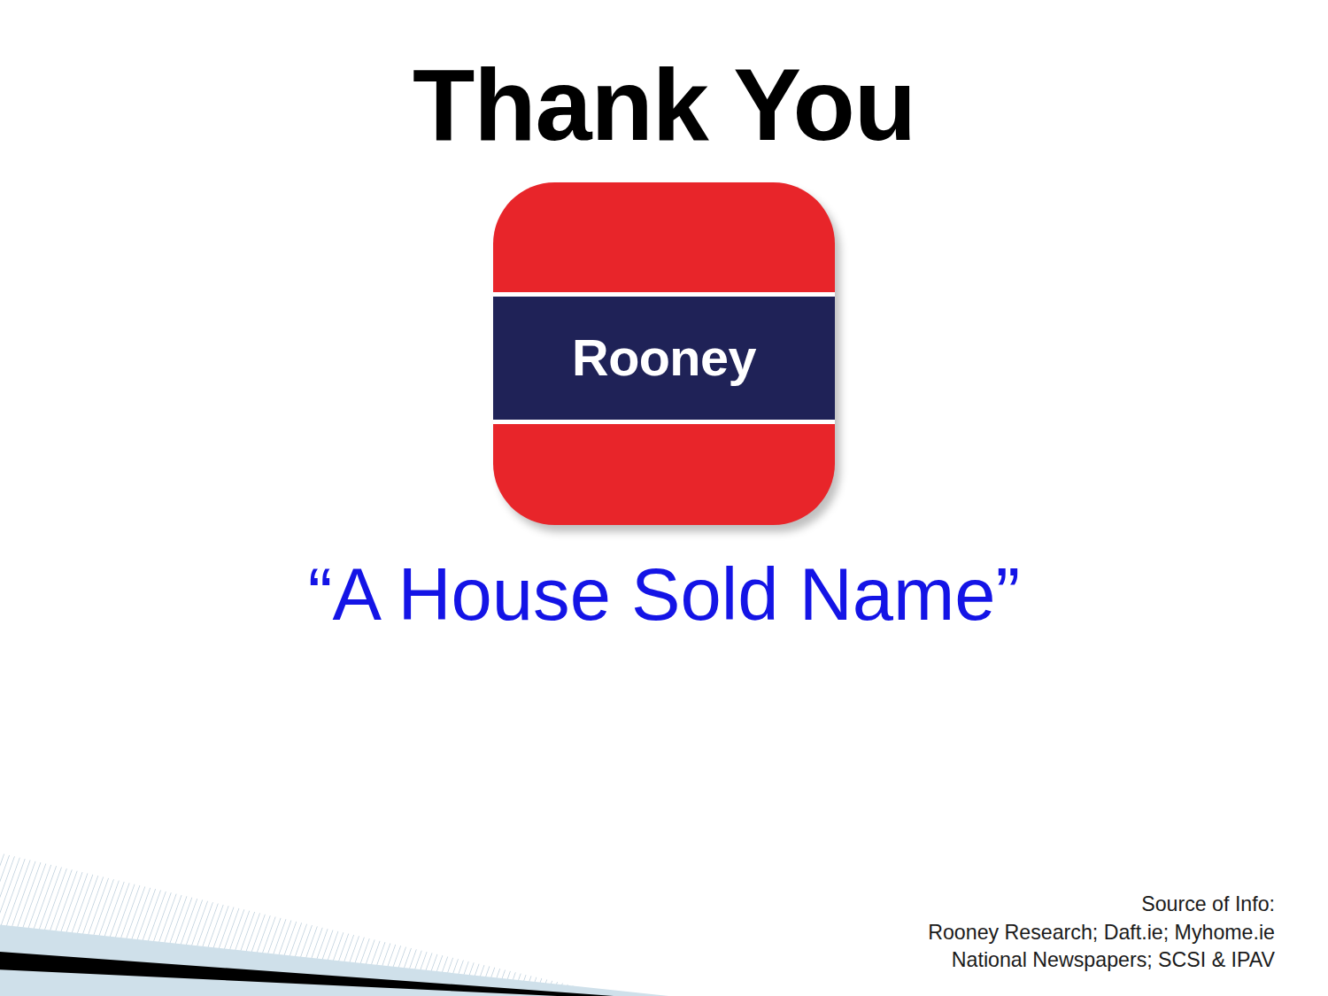Thank You
Rooney
“A House Sold Name”
Source of Info:
Rooney Research; Daft.ie; Myhome.ie
National Newspapers; SCSI & IPAV